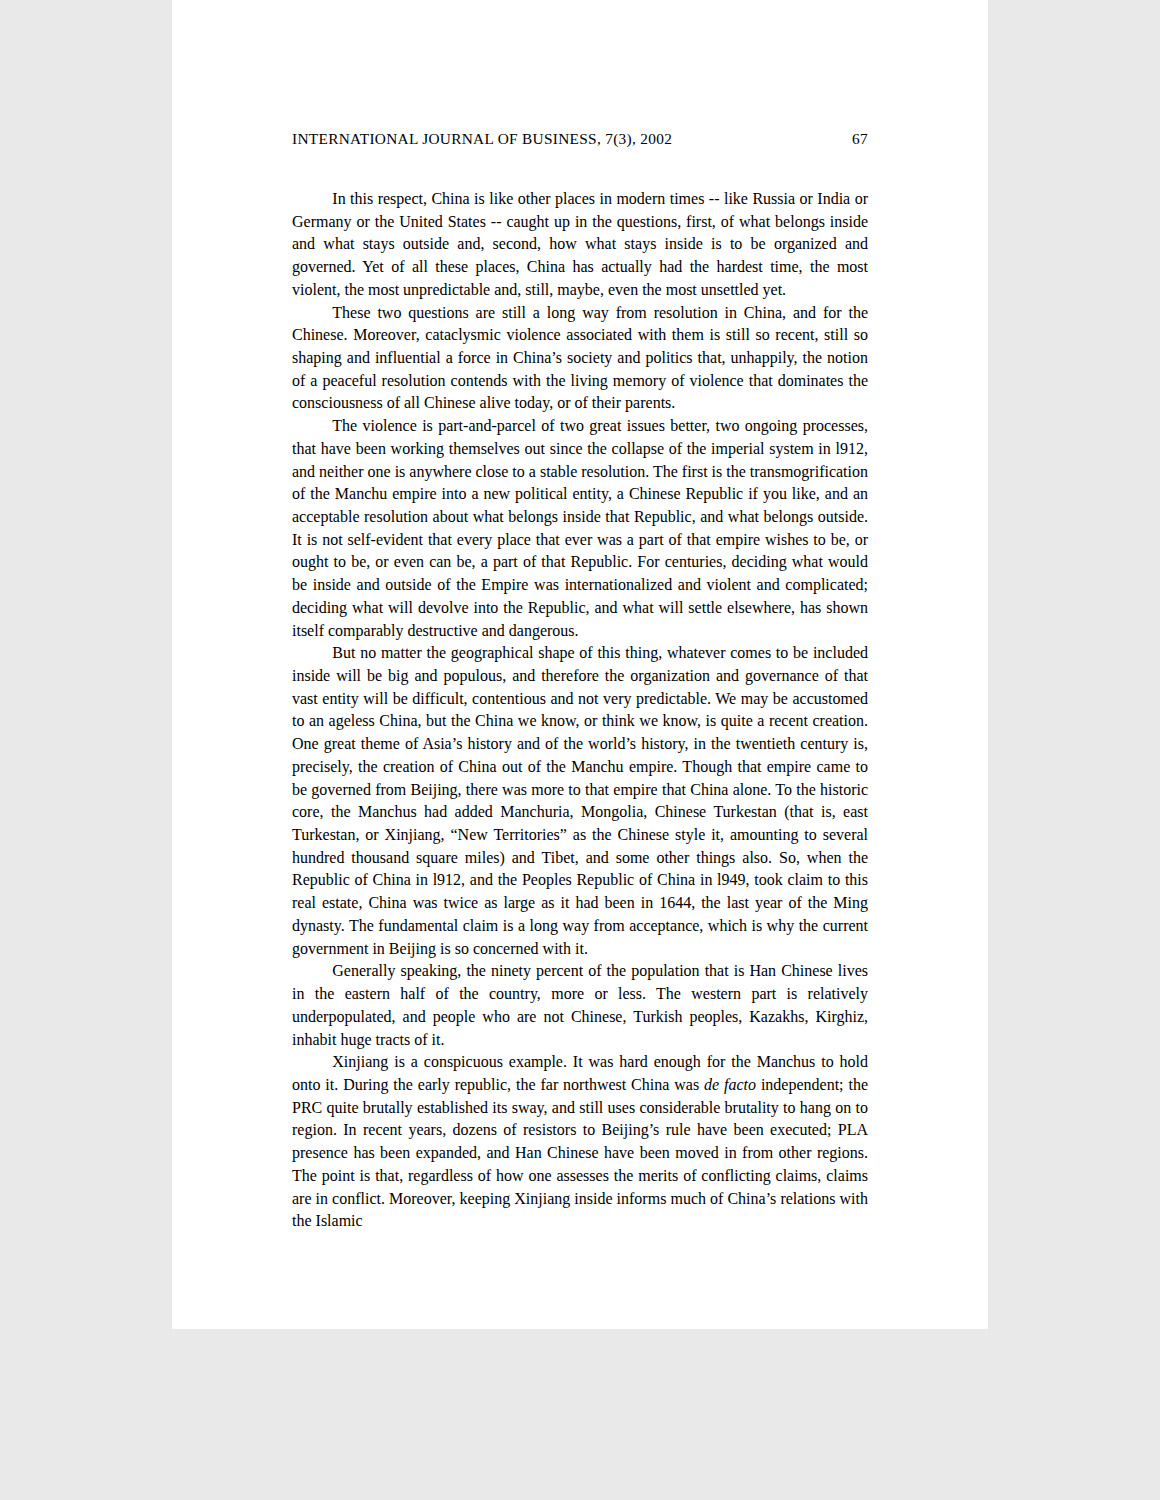INTERNATIONAL JOURNAL OF BUSINESS, 7(3), 2002 67
In this respect, China is like other places in modern times -- like Russia or India or Germany or the United States -- caught up in the questions, first, of what belongs inside and what stays outside and, second, how what stays inside is to be organized and governed. Yet of all these places, China has actually had the hardest time, the most violent, the most unpredictable and, still, maybe, even the most unsettled yet.
These two questions are still a long way from resolution in China, and for the Chinese. Moreover, cataclysmic violence associated with them is still so recent, still so shaping and influential a force in China’s society and politics that, unhappily, the notion of a peaceful resolution contends with the living memory of violence that dominates the consciousness of all Chinese alive today, or of their parents.
The violence is part-and-parcel of two great issues better, two ongoing processes, that have been working themselves out since the collapse of the imperial system in l912, and neither one is anywhere close to a stable resolution. The first is the transmogrification of the Manchu empire into a new political entity, a Chinese Republic if you like, and an acceptable resolution about what belongs inside that Republic, and what belongs outside. It is not self-evident that every place that ever was a part of that empire wishes to be, or ought to be, or even can be, a part of that Republic. For centuries, deciding what would be inside and outside of the Empire was internationalized and violent and complicated; deciding what will devolve into the Republic, and what will settle elsewhere, has shown itself comparably destructive and dangerous.
But no matter the geographical shape of this thing, whatever comes to be included inside will be big and populous, and therefore the organization and governance of that vast entity will be difficult, contentious and not very predictable. We may be accustomed to an ageless China, but the China we know, or think we know, is quite a recent creation. One great theme of Asia’s history and of the world’s history, in the twentieth century is, precisely, the creation of China out of the Manchu empire. Though that empire came to be governed from Beijing, there was more to that empire that China alone. To the historic core, the Manchus had added Manchuria, Mongolia, Chinese Turkestan (that is, east Turkestan, or Xinjiang, “New Territories” as the Chinese style it, amounting to several hundred thousand square miles) and Tibet, and some other things also. So, when the Republic of China in l912, and the Peoples Republic of China in l949, took claim to this real estate, China was twice as large as it had been in 1644, the last year of the Ming dynasty. The fundamental claim is a long way from acceptance, which is why the current government in Beijing is so concerned with it.
Generally speaking, the ninety percent of the population that is Han Chinese lives in the eastern half of the country, more or less. The western part is relatively underpopulated, and people who are not Chinese, Turkish peoples, Kazakhs, Kirghiz, inhabit huge tracts of it.
Xinjiang is a conspicuous example. It was hard enough for the Manchus to hold onto it. During the early republic, the far northwest China was de facto independent; the PRC quite brutally established its sway, and still uses considerable brutality to hang on to region. In recent years, dozens of resistors to Beijing’s rule have been executed; PLA presence has been expanded, and Han Chinese have been moved in from other regions. The point is that, regardless of how one assesses the merits of conflicting claims, claims are in conflict. Moreover, keeping Xinjiang inside informs much of China’s relations with the Islamic